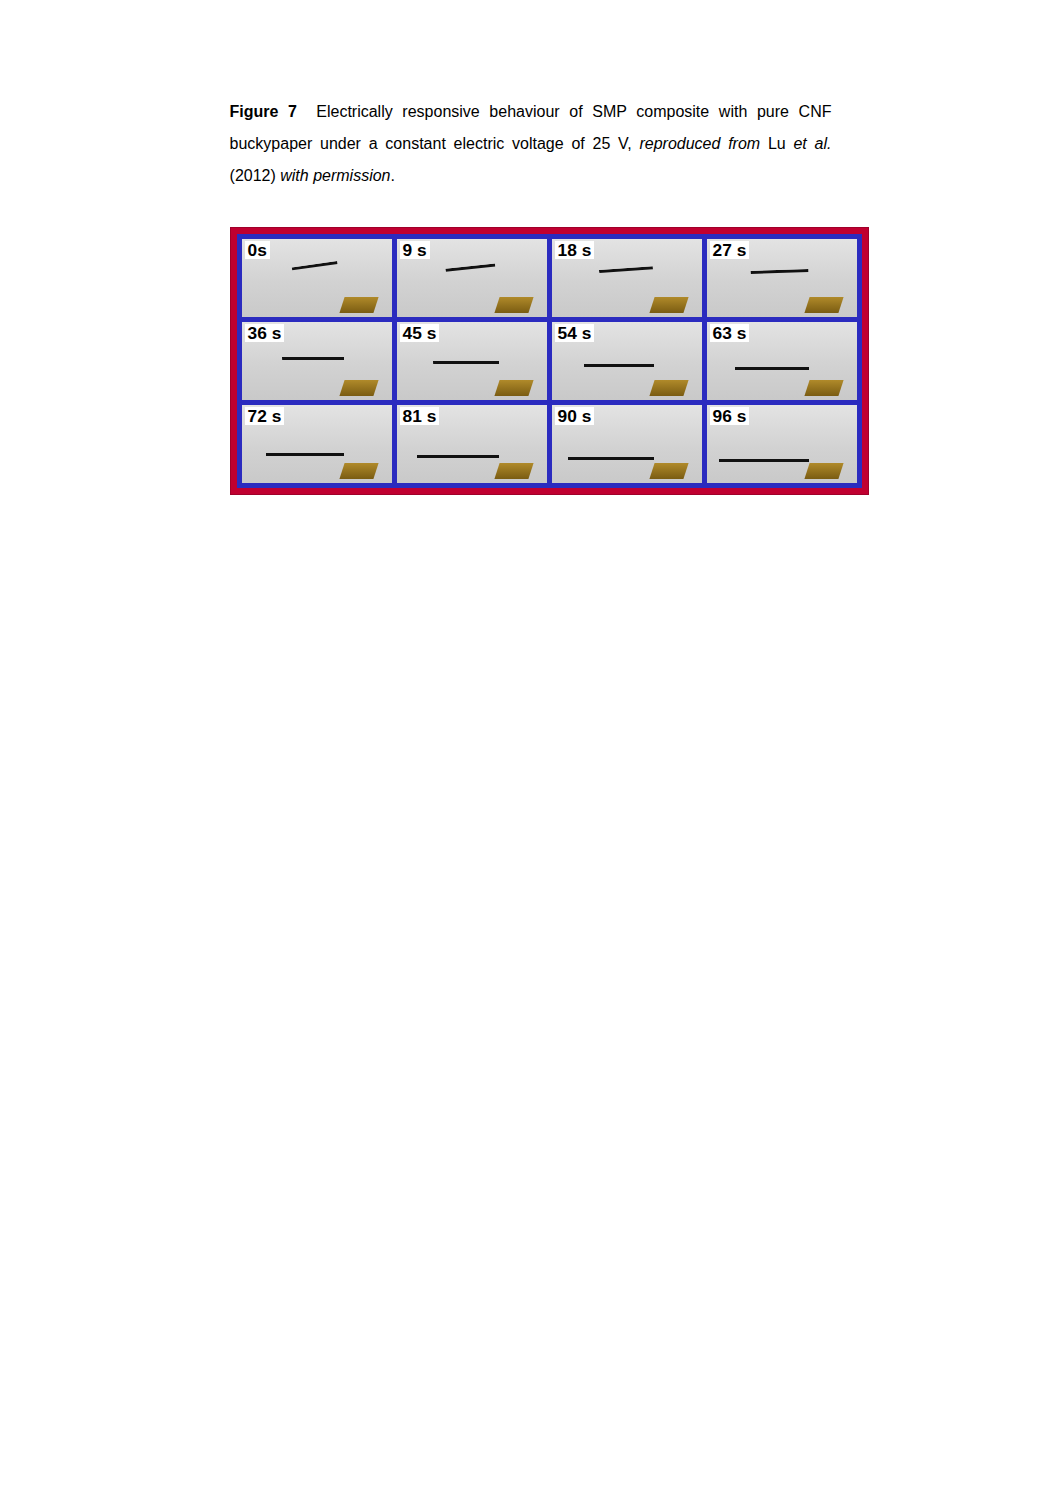Figure 7 Electrically responsive behaviour of SMP composite with pure CNF buckypaper under a constant electric voltage of 25 V, reproduced from Lu et al. (2012) with permission.
0s
9 s
18 s
27 s
36 s
45 s
54 s
63 s
72 s
81 s
90 s
96 s